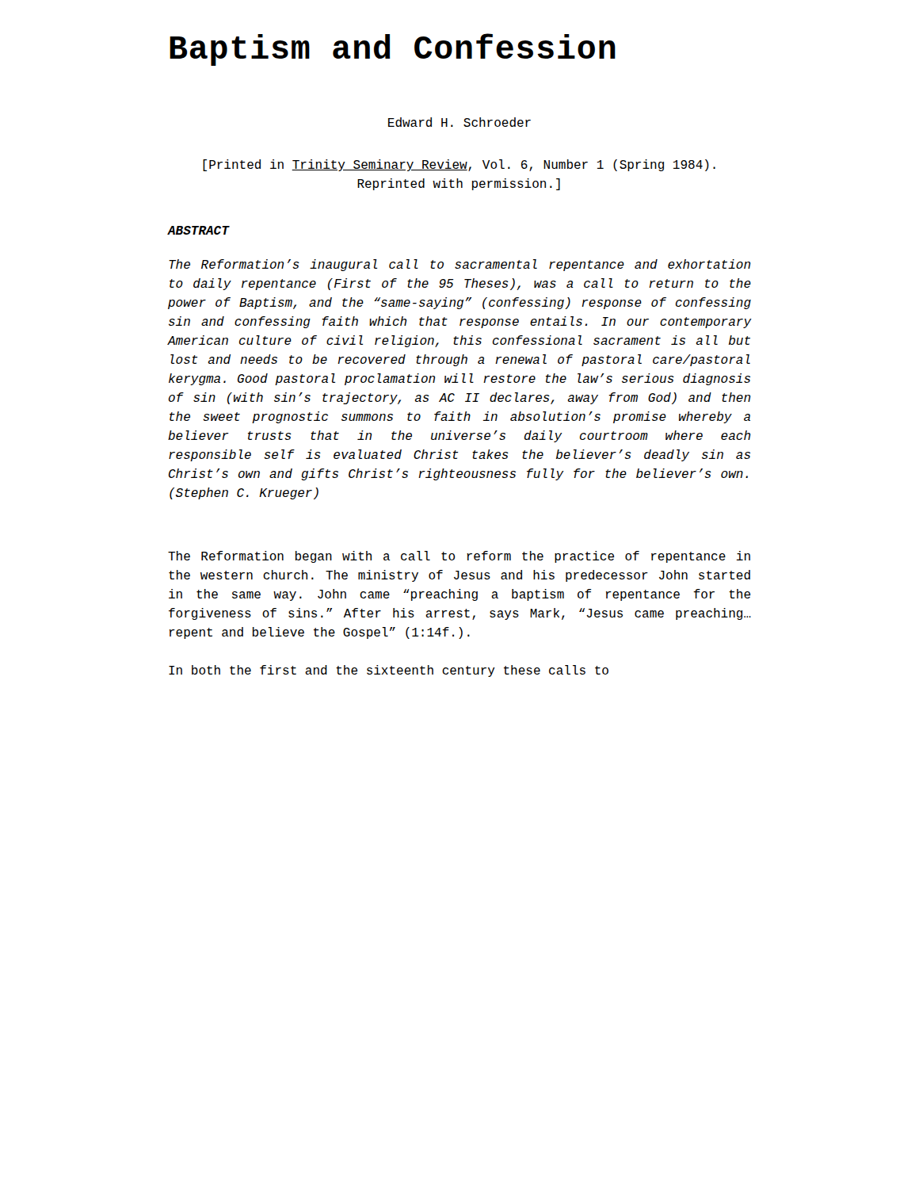Baptism and Confession
Edward H. Schroeder
[Printed in Trinity Seminary Review, Vol. 6, Number 1 (Spring 1984). Reprinted with permission.]
ABSTRACT
The Reformation’s inaugural call to sacramental repentance and exhortation to daily repentance (First of the 95 Theses), was a call to return to the power of Baptism, and the “same-saying” (confessing) response of confessing sin and confessing faith which that response entails. In our contemporary American culture of civil religion, this confessional sacrament is all but lost and needs to be recovered through a renewal of pastoral care/pastoral kerygma. Good pastoral proclamation will restore the law’s serious diagnosis of sin (with sin’s trajectory, as AC II declares, away from God) and then the sweet prognostic summons to faith in absolution’s promise whereby a believer trusts that in the universe’s daily courtroom where each responsible self is evaluated Christ takes the believer’s deadly sin as Christ’s own and gifts Christ’s righteousness fully for the believer’s own. (Stephen C. Krueger)
The Reformation began with a call to reform the practice of repentance in the western church. The ministry of Jesus and his predecessor John started in the same way. John came “preaching a baptism of repentance for the forgiveness of sins.” After his arrest, says Mark, “Jesus came preaching… repent and believe the Gospel” (1:14f.).
In both the first and the sixteenth century these calls to